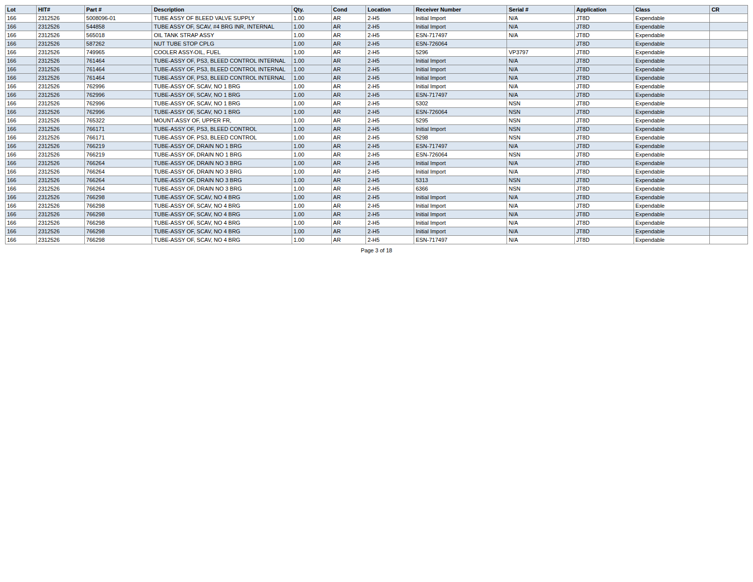| Lot | HIT# | Part # | Description | Qty. | Cond | Location | Receiver Number | Serial # | Application | Class | CR |
| --- | --- | --- | --- | --- | --- | --- | --- | --- | --- | --- | --- |
| 166 | 2312526 | 5008096-01 | TUBE ASSY OF BLEED VALVE SUPPLY | 1.00 | AR | 2-H5 | Initial Import | N/A | JT8D | Expendable | |
| 166 | 2312526 | 544858 | TUBE ASSY OF, SCAV, #4 BRG INR, INTERNAL | 1.00 | AR | 2-H5 | Initial Import | N/A | JT8D | Expendable | |
| 166 | 2312526 | 565018 | OIL TANK STRAP ASSY | 1.00 | AR | 2-H5 | ESN-717497 | N/A | JT8D | Expendable | |
| 166 | 2312526 | 587262 | NUT TUBE STOP CPLG | 1.00 | AR | 2-H5 | ESN-726064 | | JT8D | Expendable | |
| 166 | 2312526 | 749965 | COOLER ASSY-OIL, FUEL | 1.00 | AR | 2-H5 | 5296 | VP3797 | JT8D | Expendable | |
| 166 | 2312526 | 761464 | TUBE-ASSY OF, PS3, BLEED CONTROL INTERNAL | 1.00 | AR | 2-H5 | Initial Import | N/A | JT8D | Expendable | |
| 166 | 2312526 | 761464 | TUBE-ASSY OF, PS3, BLEED CONTROL INTERNAL | 1.00 | AR | 2-H5 | Initial Import | N/A | JT8D | Expendable | |
| 166 | 2312526 | 761464 | TUBE-ASSY OF, PS3, BLEED CONTROL INTERNAL | 1.00 | AR | 2-H5 | Initial Import | N/A | JT8D | Expendable | |
| 166 | 2312526 | 762996 | TUBE-ASSY OF, SCAV, NO 1 BRG | 1.00 | AR | 2-H5 | Initial Import | N/A | JT8D | Expendable | |
| 166 | 2312526 | 762996 | TUBE-ASSY OF, SCAV, NO 1 BRG | 1.00 | AR | 2-H5 | ESN-717497 | N/A | JT8D | Expendable | |
| 166 | 2312526 | 762996 | TUBE-ASSY OF, SCAV, NO 1 BRG | 1.00 | AR | 2-H5 | 5302 | NSN | JT8D | Expendable | |
| 166 | 2312526 | 762996 | TUBE-ASSY OF, SCAV, NO 1 BRG | 1.00 | AR | 2-H5 | ESN-726064 | NSN | JT8D | Expendable | |
| 166 | 2312526 | 765322 | MOUNT-ASSY OF, UPPER FR, | 1.00 | AR | 2-H5 | 5295 | NSN | JT8D | Expendable | |
| 166 | 2312526 | 766171 | TUBE-ASSY OF, PS3, BLEED CONTROL | 1.00 | AR | 2-H5 | Initial Import | NSN | JT8D | Expendable | |
| 166 | 2312526 | 766171 | TUBE-ASSY OF, PS3, BLEED CONTROL | 1.00 | AR | 2-H5 | 5298 | NSN | JT8D | Expendable | |
| 166 | 2312526 | 766219 | TUBE-ASSY OF, DRAIN NO 1 BRG | 1.00 | AR | 2-H5 | ESN-717497 | N/A | JT8D | Expendable | |
| 166 | 2312526 | 766219 | TUBE-ASSY OF, DRAIN NO 1 BRG | 1.00 | AR | 2-H5 | ESN-726064 | NSN | JT8D | Expendable | |
| 166 | 2312526 | 766264 | TUBE-ASSY OF, DRAIN NO 3 BRG | 1.00 | AR | 2-H5 | Initial Import | N/A | JT8D | Expendable | |
| 166 | 2312526 | 766264 | TUBE-ASSY OF, DRAIN NO 3 BRG | 1.00 | AR | 2-H5 | Initial Import | N/A | JT8D | Expendable | |
| 166 | 2312526 | 766264 | TUBE-ASSY OF, DRAIN NO 3 BRG | 1.00 | AR | 2-H5 | 5313 | NSN | JT8D | Expendable | |
| 166 | 2312526 | 766264 | TUBE-ASSY OF, DRAIN NO 3 BRG | 1.00 | AR | 2-H5 | 6366 | NSN | JT8D | Expendable | |
| 166 | 2312526 | 766298 | TUBE-ASSY OF, SCAV, NO 4 BRG | 1.00 | AR | 2-H5 | Initial Import | N/A | JT8D | Expendable | |
| 166 | 2312526 | 766298 | TUBE-ASSY OF, SCAV, NO 4 BRG | 1.00 | AR | 2-H5 | Initial Import | N/A | JT8D | Expendable | |
| 166 | 2312526 | 766298 | TUBE-ASSY OF, SCAV, NO 4 BRG | 1.00 | AR | 2-H5 | Initial Import | N/A | JT8D | Expendable | |
| 166 | 2312526 | 766298 | TUBE-ASSY OF, SCAV, NO 4 BRG | 1.00 | AR | 2-H5 | Initial Import | N/A | JT8D | Expendable | |
| 166 | 2312526 | 766298 | TUBE-ASSY OF, SCAV, NO 4 BRG | 1.00 | AR | 2-H5 | Initial Import | N/A | JT8D | Expendable | |
| 166 | 2312526 | 766298 | TUBE-ASSY OF, SCAV, NO 4 BRG | 1.00 | AR | 2-H5 | ESN-717497 | N/A | JT8D | Expendable | |
Page 3 of 18